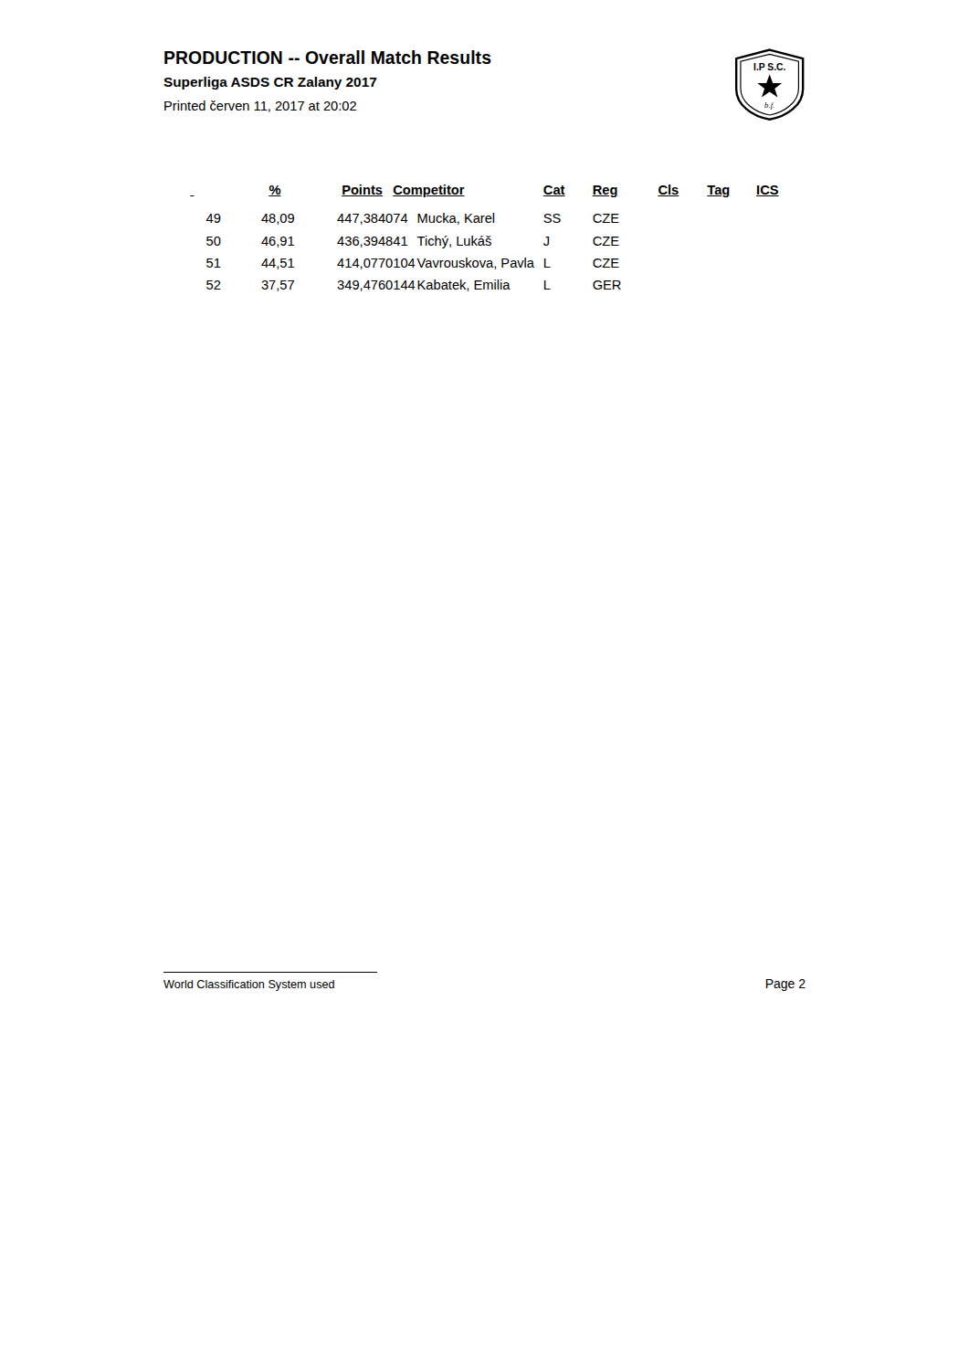PRODUCTION -- Overall Match Results
Superliga ASDS CR Zalany 2017
Printed červen 11, 2017 at 20:02
I.P S.C. b.f.
| | % | Points | Competitor | Cat | Reg | Cls | Tag | ICS |
| --- | --- | --- | --- | --- | --- | --- | --- | --- |
| 49 | 48,09 | 447,3840 | 74 | Mucka, Karel | SS | CZE | | | |
| 50 | 46,91 | 436,3948 | 41 | Tichý, Lukáš | J | CZE | | | |
| 51 | 44,51 | 414,0770 | 104 | Vavrouskova, Pavla | L | CZE | | | |
| 52 | 37,57 | 349,4760 | 144 | Kabatek, Emilia | L | GER | | | |
World Classification System used
Page 2